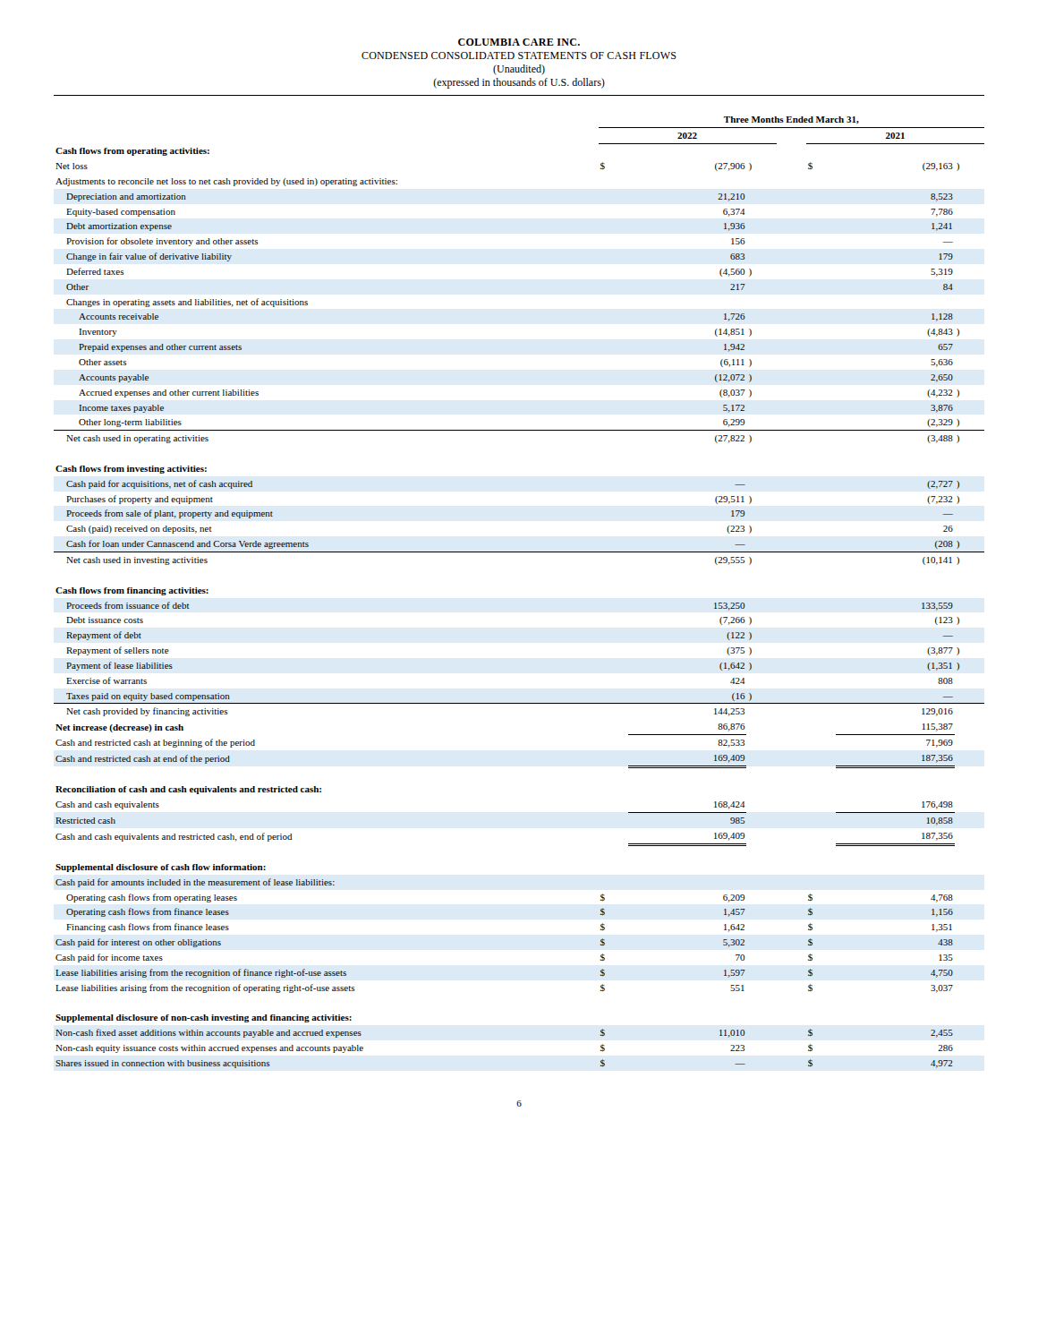COLUMBIA CARE INC.
CONDENSED CONSOLIDATED STATEMENTS OF CASH FLOWS
(Unaudited)
(expressed in thousands of U.S. dollars)
| | | Three Months Ended March 31, |
| | | 2022 | | 2021 |
| Cash flows from operating activities: | | | | | | | | |
| Net loss | | $ | (27,906 | ) | | $ | (29,163 | ) |
| Adjustments to reconcile net loss to net cash provided by (used in) operating activities: | | | | | | | | |
| Depreciation and amortization | | | 21,210 | | | | 8,523 | |
| Equity-based compensation | | | 6,374 | | | | 7,786 | |
| Debt amortization expense | | | 1,936 | | | | 1,241 | |
| Provision for obsolete inventory and other assets | | | 156 | | | | — | |
| Change in fair value of derivative liability | | | 683 | | | | 179 | |
| Deferred taxes | | | (4,560 | ) | | | 5,319 | |
| Other | | | 217 | | | | 84 | |
| Changes in operating assets and liabilities, net of acquisitions | | | | | | | | |
| Accounts receivable | | | 1,726 | | | | 1,128 | |
| Inventory | | | (14,851 | ) | | | (4,843 | ) |
| Prepaid expenses and other current assets | | | 1,942 | | | | 657 | |
| Other assets | | | (6,111 | ) | | | 5,636 | |
| Accounts payable | | | (12,072 | ) | | | 2,650 | |
| Accrued expenses and other current liabilities | | | (8,037 | ) | | | (4,232 | ) |
| Income taxes payable | | | 5,172 | | | | 3,876 | |
| Other long-term liabilities | | | 6,299 | | | | (2,329 | ) |
| Net cash used in operating activities | | | (27,822 | ) | | | (3,488 | ) |
| Cash flows from investing activities: | | | | | | | | |
| Cash paid for acquisitions, net of cash acquired | | | — | | | | (2,727 | ) |
| Purchases of property and equipment | | | (29,511 | ) | | | (7,232 | ) |
| Proceeds from sale of plant, property and equipment | | | 179 | | | | — | |
| Cash (paid) received on deposits, net | | | (223 | ) | | | 26 | |
| Cash for loan under Cannascend and Corsa Verde agreements | | | — | | | | (208 | ) |
| Net cash used in investing activities | | | (29,555 | ) | | | (10,141 | ) |
| Cash flows from financing activities: | | | | | | | | |
| Proceeds from issuance of debt | | | 153,250 | | | | 133,559 | |
| Debt issuance costs | | | (7,266 | ) | | | (123 | ) |
| Repayment of debt | | | (122 | ) | | | — | |
| Repayment of sellers note | | | (375 | ) | | | (3,877 | ) |
| Payment of lease liabilities | | | (1,642 | ) | | | (1,351 | ) |
| Exercise of warrants | | | 424 | | | | 808 | |
| Taxes paid on equity based compensation | | | (16 | ) | | | — | |
| Net cash provided by financing activities | | | 144,253 | | | | 129,016 | |
| Net increase (decrease) in cash | | | 86,876 | | | | 115,387 | |
| Cash and restricted cash at beginning of the period | | | 82,533 | | | | 71,969 | |
| Cash and restricted cash at end of the period | | | 169,409 | | | | 187,356 | |
| Reconciliation of cash and cash equivalents and restricted cash: | | | | | | | | |
| Cash and cash equivalents | | | 168,424 | | | | 176,498 | |
| Restricted cash | | | 985 | | | | 10,858 | |
| Cash and cash equivalents and restricted cash, end of period | | | 169,409 | | | | 187,356 | |
| Supplemental disclosure of cash flow information: | | | | | | | | |
| Cash paid for amounts included in the measurement of lease liabilities: | | | | | | | | |
| Operating cash flows from operating leases | | $ | 6,209 | | | $ | 4,768 | |
| Operating cash flows from finance leases | | $ | 1,457 | | | $ | 1,156 | |
| Financing cash flows from finance leases | | $ | 1,642 | | | $ | 1,351 | |
| Cash paid for interest on other obligations | | $ | 5,302 | | | $ | 438 | |
| Cash paid for income taxes | | $ | 70 | | | $ | 135 | |
| Lease liabilities arising from the recognition of finance right-of-use assets | | $ | 1,597 | | | $ | 4,750 | |
| Lease liabilities arising from the recognition of operating right-of-use assets | | $ | 551 | | | $ | 3,037 | |
| Supplemental disclosure of non-cash investing and financing activities: | | | | | | | | |
| Non-cash fixed asset additions within accounts payable and accrued expenses | | $ | 11,010 | | | $ | 2,455 | |
| Non-cash equity issuance costs within accrued expenses and accounts payable | | $ | 223 | | | $ | 286 | |
| Shares issued in connection with business acquisitions | | $ | — | | | $ | 4,972 | |
6